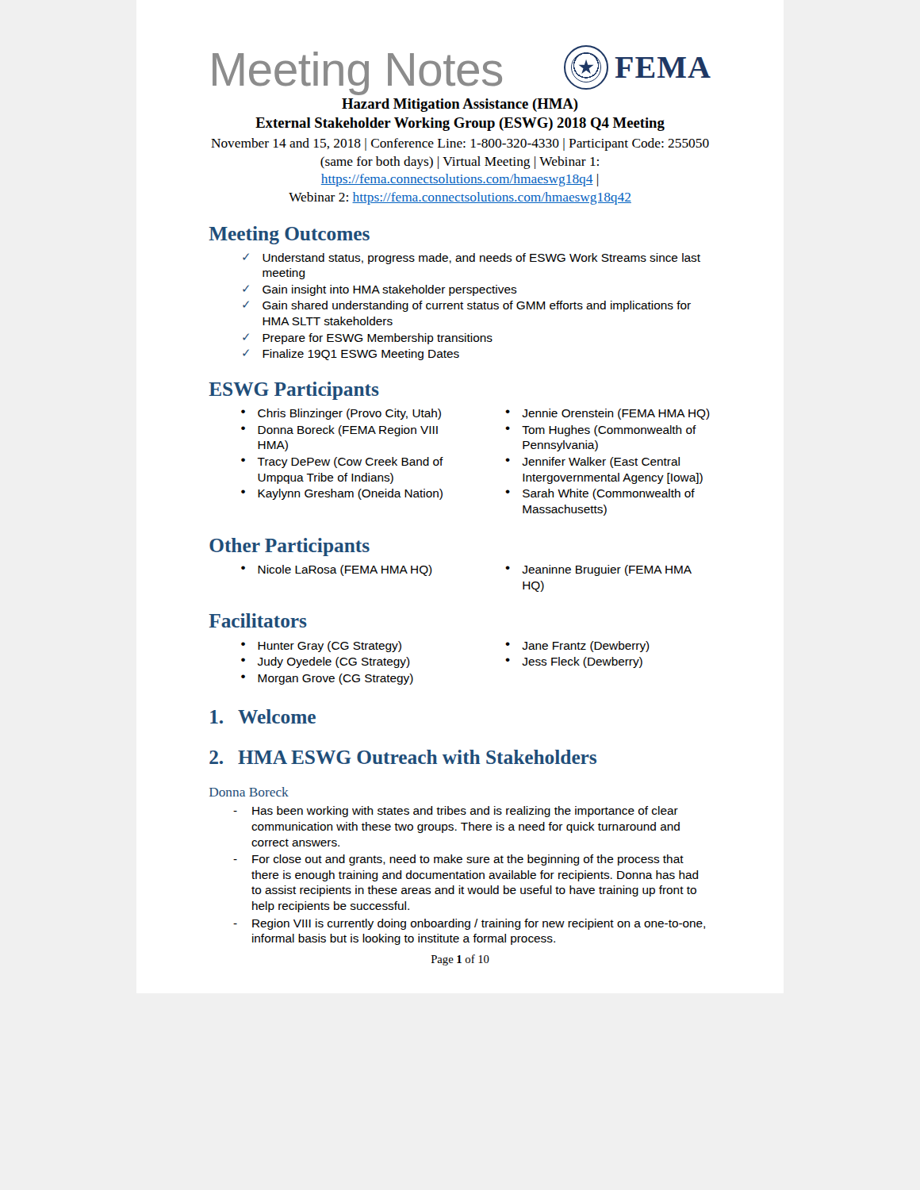Meeting Notes
FEMA
Hazard Mitigation Assistance (HMA)
External Stakeholder Working Group (ESWG) 2018 Q4 Meeting
November 14 and 15, 2018 | Conference Line: 1-800-320-4330 | Participant Code: 255050
(same for both days) | Virtual Meeting | Webinar 1:
https://fema.connectsolutions.com/hmaeswg18q4 |
Webinar 2: https://fema.connectsolutions.com/hmaeswg18q42
Meeting Outcomes
Understand status, progress made, and needs of ESWG Work Streams since last meeting
Gain insight into HMA stakeholder perspectives
Gain shared understanding of current status of GMM efforts and implications for HMA SLTT stakeholders
Prepare for ESWG Membership transitions
Finalize 19Q1 ESWG Meeting Dates
ESWG Participants
Chris Blinzinger (Provo City, Utah)
Donna Boreck (FEMA Region VIII HMA)
Tracy DePew (Cow Creek Band of Umpqua Tribe of Indians)
Kaylynn Gresham (Oneida Nation)
Jennie Orenstein (FEMA HMA HQ)
Tom Hughes (Commonwealth of Pennsylvania)
Jennifer Walker (East Central Intergovernmental Agency [Iowa])
Sarah White (Commonwealth of Massachusetts)
Other Participants
Nicole LaRosa (FEMA HMA HQ)
Jeaninne Bruguier (FEMA HMA HQ)
Facilitators
Hunter Gray (CG Strategy)
Judy Oyedele (CG Strategy)
Morgan Grove (CG Strategy)
Jane Frantz (Dewberry)
Jess Fleck (Dewberry)
1.
Welcome
2.
HMA ESWG Outreach with Stakeholders
Donna Boreck
Has been working with states and tribes and is realizing the importance of clear communication with these two groups. There is a need for quick turnaround and correct answers.
For close out and grants, need to make sure at the beginning of the process that there is enough training and documentation available for recipients. Donna has had to assist recipients in these areas and it would be useful to have training up front to help recipients be successful.
Region VIII is currently doing onboarding / training for new recipient on a one-to-one, informal basis but is looking to institute a formal process.
Page 1 of 10